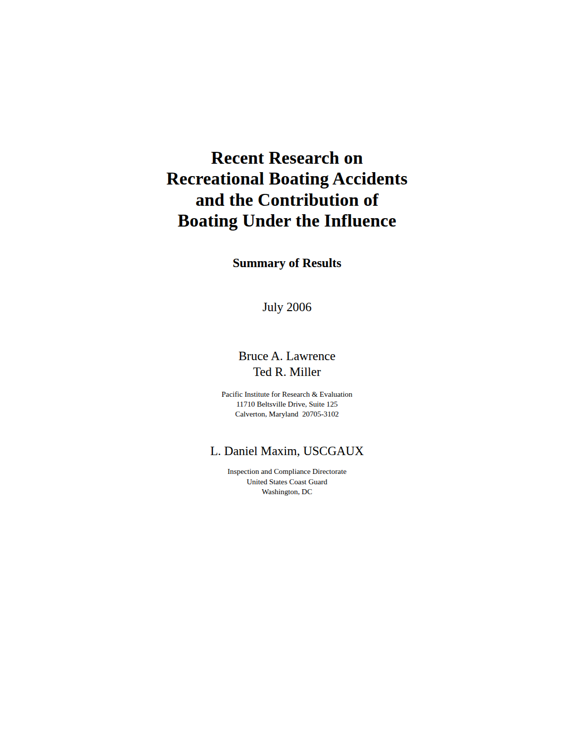Recent Research on
Recreational Boating Accidents
and the Contribution of
Boating Under the Influence
Summary of Results
July 2006
Bruce A. Lawrence
Ted R. Miller
Pacific Institute for Research & Evaluation
11710 Beltsville Drive, Suite 125
Calverton, Maryland 20705-3102
L. Daniel Maxim, USCGAUX
Inspection and Compliance Directorate
United States Coast Guard
Washington, DC